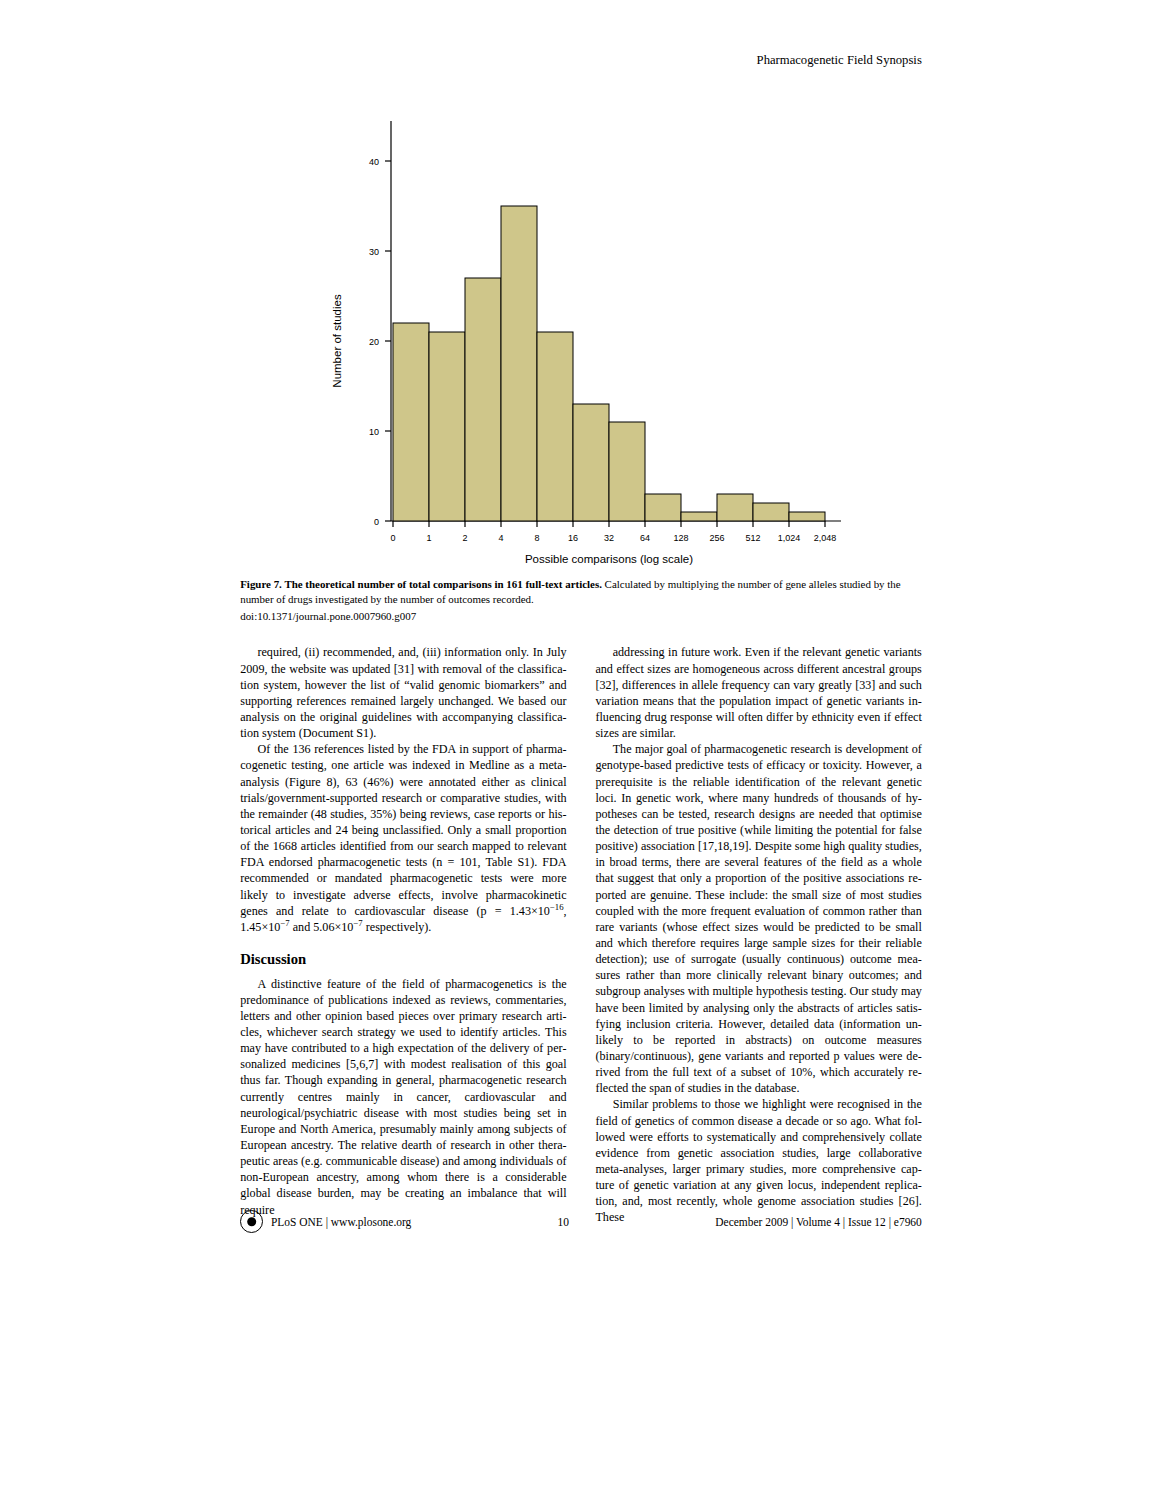Pharmacogenetic Field Synopsis
0 10 20 30 40 Number of studies 0 1 2 4 8 16 32 64 128 256 512 1,024 2,048 Possible comparisons (log scale)
Figure 7. The theoretical number of total comparisons in 161 full-text articles. Calculated by multiplying the number of gene alleles studied by the number of drugs investigated by the number of outcomes recorded. doi:10.1371/journal.pone.0007960.g007
required, (ii) recommended, and, (iii) information only. In July 2009, the website was updated [31] with removal of the classification system, however the list of “valid genomic biomarkers” and supporting references remained largely unchanged. We based our analysis on the original guidelines with accompanying classification system (Document S1).
Of the 136 references listed by the FDA in support of pharmacogenetic testing, one article was indexed in Medline as a meta-analysis (Figure 8), 63 (46%) were annotated either as clinical trials/government-supported research or comparative studies, with the remainder (48 studies, 35%) being reviews, case reports or historical articles and 24 being unclassified. Only a small proportion of the 1668 articles identified from our search mapped to relevant FDA endorsed pharmacogenetic tests (n = 101, Table S1). FDA recommended or mandated pharmacogenetic tests were more likely to investigate adverse effects, involve pharmacokinetic genes and relate to cardiovascular disease (p = 1.43×10−16, 1.45×10−7 and 5.06×10−7 respectively).
Discussion
A distinctive feature of the field of pharmacogenetics is the predominance of publications indexed as reviews, commentaries, letters and other opinion based pieces over primary research articles, whichever search strategy we used to identify articles. This may have contributed to a high expectation of the delivery of personalized medicines [5,6,7] with modest realisation of this goal thus far. Though expanding in general, pharmacogenetic research currently centres mainly in cancer, cardiovascular and neurological/psychiatric disease with most studies being set in Europe and North America, presumably mainly among subjects of European ancestry. The relative dearth of research in other therapeutic areas (e.g. communicable disease) and among individuals of non-European ancestry, among whom there is a considerable global disease burden, may be creating an imbalance that will require
addressing in future work. Even if the relevant genetic variants and effect sizes are homogeneous across different ancestral groups [32], differences in allele frequency can vary greatly [33] and such variation means that the population impact of genetic variants influencing drug response will often differ by ethnicity even if effect sizes are similar.
The major goal of pharmacogenetic research is development of genotype-based predictive tests of efficacy or toxicity. However, a prerequisite is the reliable identification of the relevant genetic loci. In genetic work, where many hundreds of thousands of hypotheses can be tested, research designs are needed that optimise the detection of true positive (while limiting the potential for false positive) association [17,18,19]. Despite some high quality studies, in broad terms, there are several features of the field as a whole that suggest that only a proportion of the positive associations reported are genuine. These include: the small size of most studies coupled with the more frequent evaluation of common rather than rare variants (whose effect sizes would be predicted to be small and which therefore requires large sample sizes for their reliable detection); use of surrogate (usually continuous) outcome measures rather than more clinically relevant binary outcomes; and subgroup analyses with multiple hypothesis testing. Our study may have been limited by analysing only the abstracts of articles satisfying inclusion criteria. However, detailed data (information unlikely to be reported in abstracts) on outcome measures (binary/continuous), gene variants and reported p values were derived from the full text of a subset of 10%, which accurately reflected the span of studies in the database.
Similar problems to those we highlight were recognised in the field of genetics of common disease a decade or so ago. What followed were efforts to systematically and comprehensively collate evidence from genetic association studies, large collaborative meta-analyses, larger primary studies, more comprehensive capture of genetic variation at any given locus, independent replication, and, most recently, whole genome association studies [26]. These
PLoS ONE | www.plosone.org 10 December 2009 | Volume 4 | Issue 12 | e7960